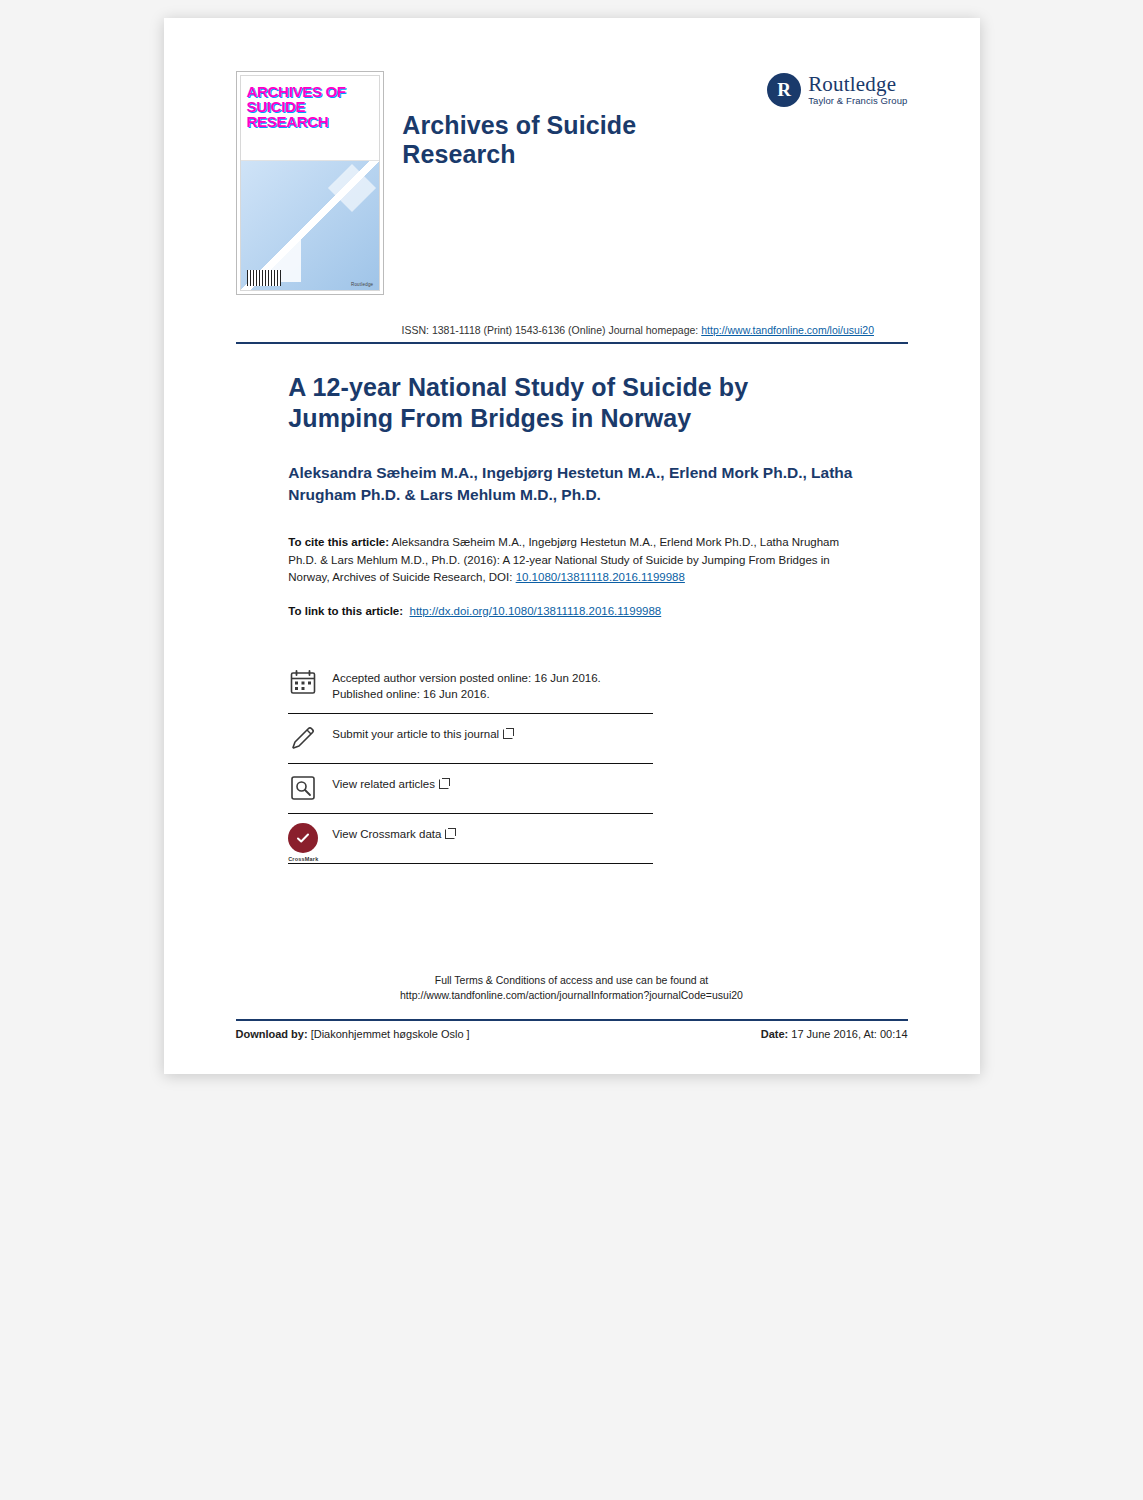Archives of
Suicide
Research
Routledge
Archives of Suicide Research
R
Routledge
Taylor & Francis Group
ISSN: 1381-1118 (Print) 1543-6136 (Online) Journal homepage: http://www.tandfonline.com/loi/usui20
A 12-year National Study of Suicide by Jumping From Bridges in Norway
Aleksandra Sæheim M.A., Ingebjørg Hestetun M.A., Erlend Mork Ph.D., Latha Nrugham Ph.D. & Lars Mehlum M.D., Ph.D.
To cite this article: Aleksandra Sæheim M.A., Ingebjørg Hestetun M.A., Erlend Mork Ph.D., Latha Nrugham Ph.D. & Lars Mehlum M.D., Ph.D. (2016): A 12-year National Study of Suicide by Jumping From Bridges in Norway, Archives of Suicide Research, DOI: 10.1080/13811118.2016.1199988
To link to this article: http://dx.doi.org/10.1080/13811118.2016.1199988
Accepted author version posted online: 16 Jun 2016.
Published online: 16 Jun 2016.
Submit your article to this journal
View related articles
CrossMark
View Crossmark data
Full Terms & Conditions of access and use can be found at
http://www.tandfonline.com/action/journalInformation?journalCode=usui20
Download by: [Diakonhjemmet høgskole Oslo ]
Date: 17 June 2016, At: 00:14